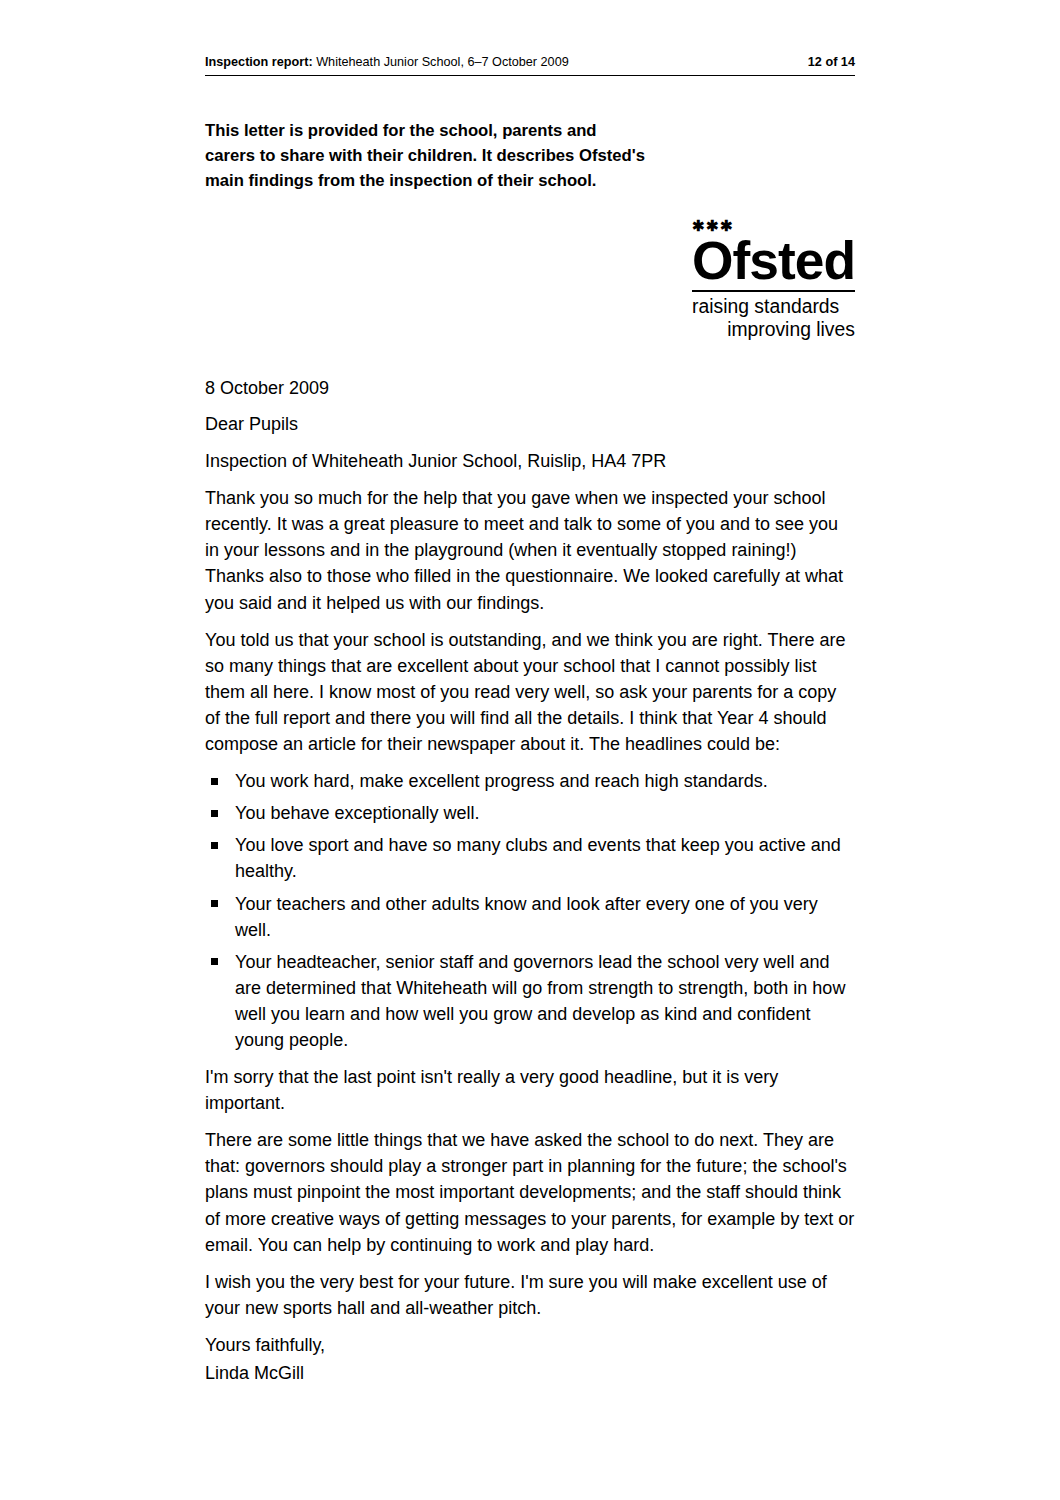Inspection report: Whiteheath Junior School, 6–7 October 2009
12 of 14
This letter is provided for the school, parents and carers to share with their children. It describes Ofsted's main findings from the inspection of their school.
✱✱✱
Ofsted
raising standards
improving lives
8 October 2009
Dear Pupils
Inspection of Whiteheath Junior School, Ruislip, HA4 7PR
Thank you so much for the help that you gave when we inspected your school recently. It was a great pleasure to meet and talk to some of you and to see you in your lessons and in the playground (when it eventually stopped raining!) Thanks also to those who filled in the questionnaire. We looked carefully at what you said and it helped us with our findings.
You told us that your school is outstanding, and we think you are right. There are so many things that are excellent about your school that I cannot possibly list them all here. I know most of you read very well, so ask your parents for a copy of the full report and there you will find all the details. I think that Year 4 should compose an article for their newspaper about it. The headlines could be:
You work hard, make excellent progress and reach high standards.
You behave exceptionally well.
You love sport and have so many clubs and events that keep you active and healthy.
Your teachers and other adults know and look after every one of you very well.
Your headteacher, senior staff and governors lead the school very well and are determined that Whiteheath will go from strength to strength, both in how well you learn and how well you grow and develop as kind and confident young people.
I'm sorry that the last point isn't really a very good headline, but it is very important.
There are some little things that we have asked the school to do next. They are that: governors should play a stronger part in planning for the future; the school's plans must pinpoint the most important developments; and the staff should think of more creative ways of getting messages to your parents, for example by text or email. You can help by continuing to work and play hard.
I wish you the very best for your future. I'm sure you will make excellent use of your new sports hall and all-weather pitch.
Yours faithfully,
Linda McGill